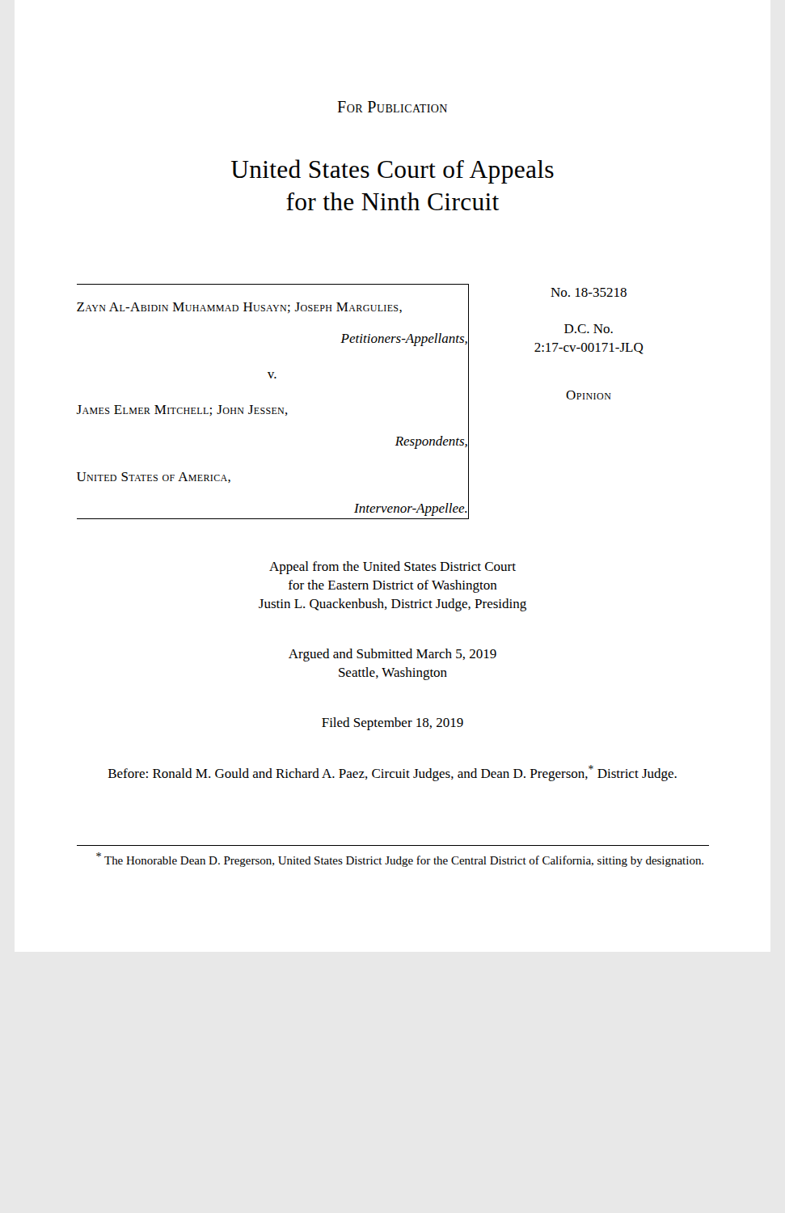For Publication
United States Court of Appeals
for the Ninth Circuit
| Zayn Al-Abidin Muhammad Husayn; Joseph Margulies, Petitioners-Appellants, v. James Elmer Mitchell; John Jessen, Respondents, United States of America, Intervenor-Appellee. | No. 18-35218 D.C. No. 2:17-cv-00171-JLQ Opinion |
Appeal from the United States District Court
for the Eastern District of Washington
Justin L. Quackenbush, District Judge, Presiding
Argued and Submitted March 5, 2019
Seattle, Washington
Filed September 18, 2019
Before: Ronald M. Gould and Richard A. Paez, Circuit Judges, and Dean D. Pregerson,* District Judge.
* The Honorable Dean D. Pregerson, United States District Judge for the Central District of California, sitting by designation.